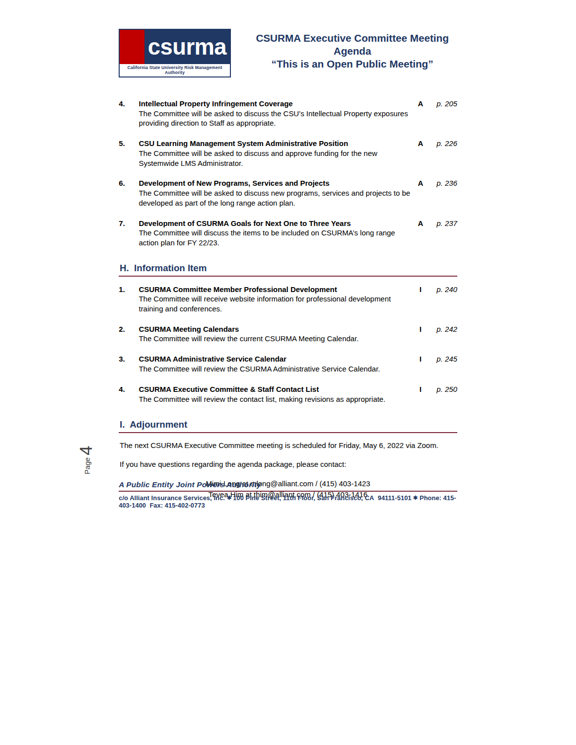csurma
California State University Risk Management Authority
CSURMA Executive Committee Meeting Agenda
“This is an Open Public Meeting”
| 4. | Intellectual Property Infringement Coverage The Committee will be asked to discuss the CSU’s Intellectual Property exposures providing direction to Staff as appropriate. | A | p. 205 |
| 5. | CSU Learning Management System Administrative Position The Committee will be asked to discuss and approve funding for the new Systemwide LMS Administrator. | A | p. 226 |
| 6. | Development of New Programs, Services and Projects The Committee will be asked to discuss new programs, services and projects to be developed as part of the long range action plan. | A | p. 236 |
| 7. | Development of CSURMA Goals for Next One to Three Years The Committee will discuss the items to be included on CSURMA’s long range action plan for FY 22/23. | A | p. 237 |
H. Information Item
| 1. | CSURMA Committee Member Professional Development The Committee will receive website information for professional development training and conferences. | I | p. 240 |
| 2. | CSURMA Meeting Calendars The Committee will review the current CSURMA Meeting Calendar. | I | p. 242 |
| 3. | CSURMA Administrative Service Calendar The Committee will review the CSURMA Administrative Service Calendar. | I | p. 245 |
| 4. | CSURMA Executive Committee & Staff Contact List The Committee will review the contact list, making revisions as appropriate. | I | p. 250 |
I. Adjournment
The next CSURMA Executive Committee meeting is scheduled for Friday, May 6, 2022 via Zoom.
If you have questions regarding the agenda package, please contact:
Mimi Long at mlong@alliant.com / (415) 403-1423
Tevea Him at thim@alliant.com / (415) 403-1416
Page 4
A Public Entity Joint Powers Authority
c/o Alliant Insurance Services, Inc. ✱ 100 Pine Street, 11th Floor, San Francisco, CA 94111-5101 ✱ Phone: 415-403-1400 Fax: 415-402-0773